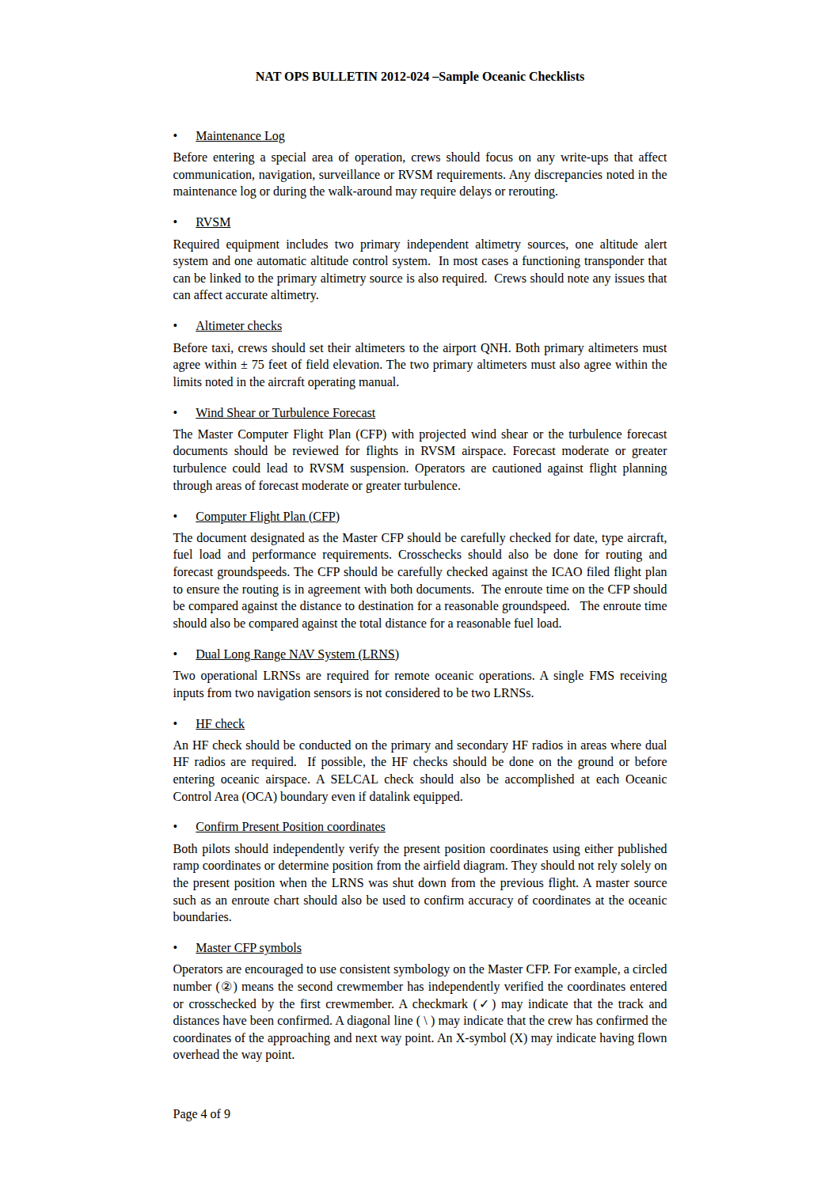NAT OPS BULLETIN 2012-024 –Sample Oceanic Checklists
•Maintenance Log
Before entering a special area of operation, crews should focus on any write-ups that affect communication, navigation, surveillance or RVSM requirements. Any discrepancies noted in the maintenance log or during the walk-around may require delays or rerouting.
•RVSM
Required equipment includes two primary independent altimetry sources, one altitude alert system and one automatic altitude control system. In most cases a functioning transponder that can be linked to the primary altimetry source is also required. Crews should note any issues that can affect accurate altimetry.
•Altimeter checks
Before taxi, crews should set their altimeters to the airport QNH. Both primary altimeters must agree within ± 75 feet of field elevation. The two primary altimeters must also agree within the limits noted in the aircraft operating manual.
•Wind Shear or Turbulence Forecast
The Master Computer Flight Plan (CFP) with projected wind shear or the turbulence forecast documents should be reviewed for flights in RVSM airspace. Forecast moderate or greater turbulence could lead to RVSM suspension. Operators are cautioned against flight planning through areas of forecast moderate or greater turbulence.
•Computer Flight Plan (CFP)
The document designated as the Master CFP should be carefully checked for date, type aircraft, fuel load and performance requirements. Crosschecks should also be done for routing and forecast groundspeeds. The CFP should be carefully checked against the ICAO filed flight plan to ensure the routing is in agreement with both documents. The enroute time on the CFP should be compared against the distance to destination for a reasonable groundspeed. The enroute time should also be compared against the total distance for a reasonable fuel load.
•Dual Long Range NAV System (LRNS)
Two operational LRNSs are required for remote oceanic operations. A single FMS receiving inputs from two navigation sensors is not considered to be two LRNSs.
•HF check
An HF check should be conducted on the primary and secondary HF radios in areas where dual HF radios are required. If possible, the HF checks should be done on the ground or before entering oceanic airspace. A SELCAL check should also be accomplished at each Oceanic Control Area (OCA) boundary even if datalink equipped.
•Confirm Present Position coordinates
Both pilots should independently verify the present position coordinates using either published ramp coordinates or determine position from the airfield diagram. They should not rely solely on the present position when the LRNS was shut down from the previous flight. A master source such as an enroute chart should also be used to confirm accuracy of coordinates at the oceanic boundaries.
•Master CFP symbols
Operators are encouraged to use consistent symbology on the Master CFP. For example, a circled number (②) means the second crewmember has independently verified the coordinates entered or crosschecked by the first crewmember. A checkmark (✓) may indicate that the track and distances have been confirmed. A diagonal line ( \ ) may indicate that the crew has confirmed the coordinates of the approaching and next way point. An X-symbol (X) may indicate having flown overhead the way point.
Page 4 of 9